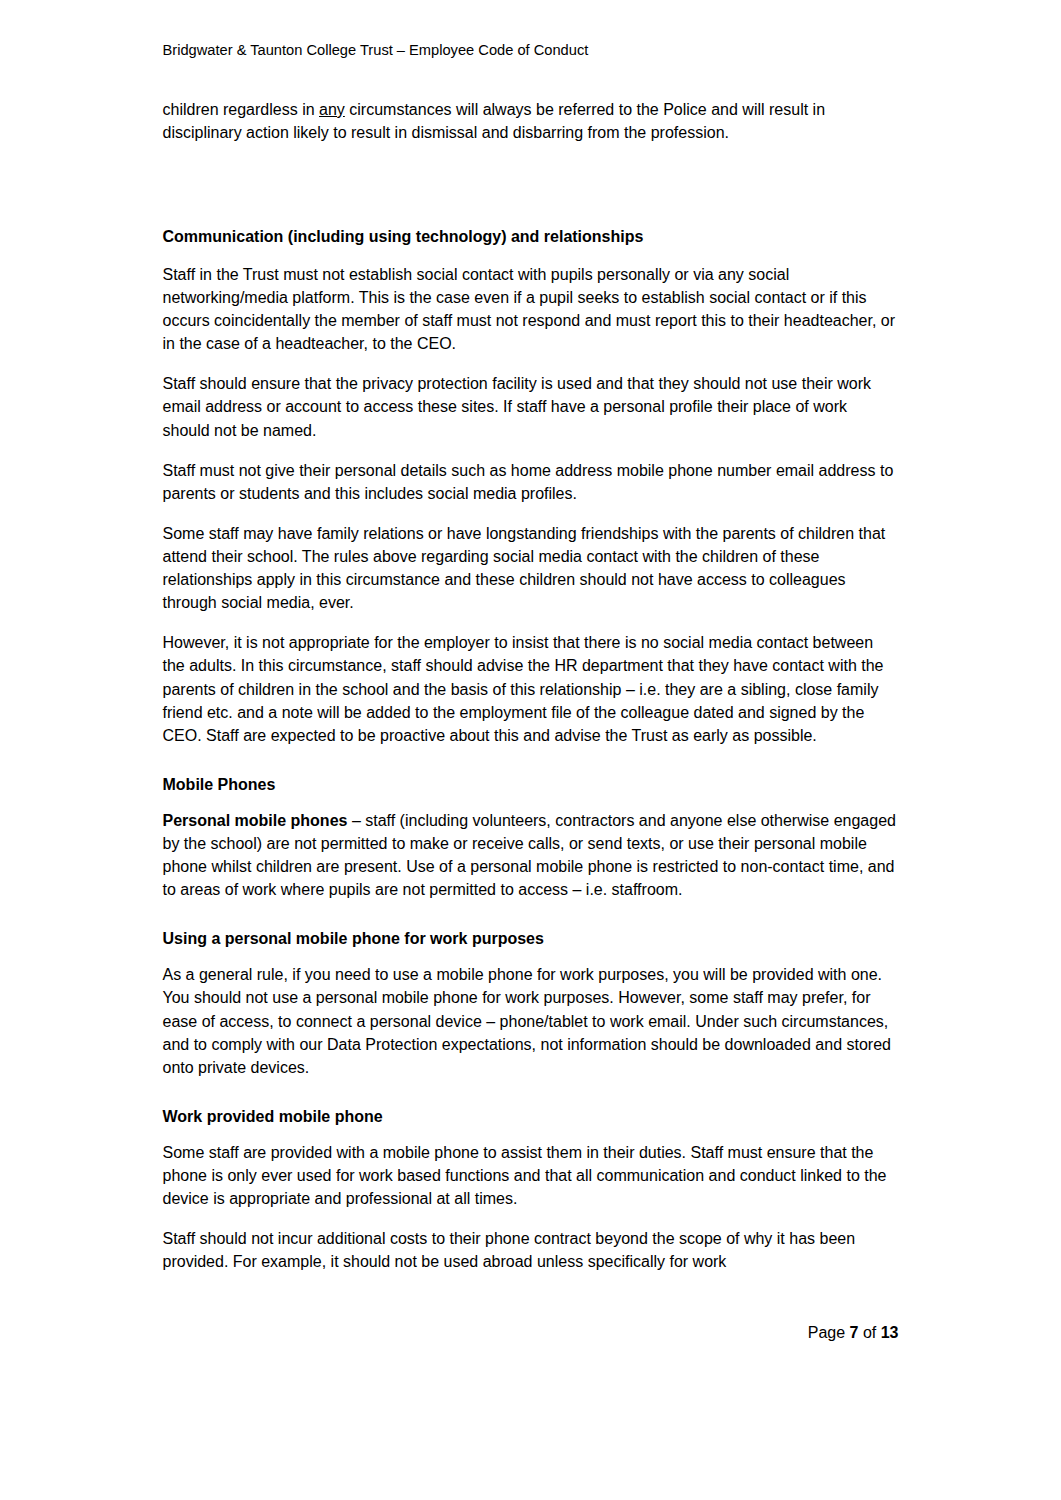Bridgwater & Taunton College Trust – Employee Code of Conduct
children regardless in any circumstances will always be referred to the Police and will result in disciplinary action likely to result in dismissal and disbarring from the profession.
Communication (including using technology) and relationships
Staff in the Trust must not establish social contact with pupils personally or via any social networking/media platform. This is the case even if a pupil seeks to establish social contact or if this occurs coincidentally the member of staff must not respond and must report this to their headteacher, or in the case of a headteacher, to the CEO.
Staff should ensure that the privacy protection facility is used and that they should not use their work email address or account to access these sites. If staff have a personal profile their place of work should not be named.
Staff must not give their personal details such as home address mobile phone number email address to parents or students and this includes social media profiles.
Some staff may have family relations or have longstanding friendships with the parents of children that attend their school. The rules above regarding social media contact with the children of these relationships apply in this circumstance and these children should not have access to colleagues through social media, ever.
However, it is not appropriate for the employer to insist that there is no social media contact between the adults. In this circumstance, staff should advise the HR department that they have contact with the parents of children in the school and the basis of this relationship – i.e. they are a sibling, close family friend etc. and a note will be added to the employment file of the colleague dated and signed by the CEO. Staff are expected to be proactive about this and advise the Trust as early as possible.
Mobile Phones
Personal mobile phones – staff (including volunteers, contractors and anyone else otherwise engaged by the school) are not permitted to make or receive calls, or send texts, or use their personal mobile phone whilst children are present. Use of a personal mobile phone is restricted to non-contact time, and to areas of work where pupils are not permitted to access – i.e. staffroom.
Using a personal mobile phone for work purposes
As a general rule, if you need to use a mobile phone for work purposes, you will be provided with one. You should not use a personal mobile phone for work purposes. However, some staff may prefer, for ease of access, to connect a personal device – phone/tablet to work email. Under such circumstances, and to comply with our Data Protection expectations, not information should be downloaded and stored onto private devices.
Work provided mobile phone
Some staff are provided with a mobile phone to assist them in their duties. Staff must ensure that the phone is only ever used for work based functions and that all communication and conduct linked to the device is appropriate and professional at all times.
Staff should not incur additional costs to their phone contract beyond the scope of why it has been provided. For example, it should not be used abroad unless specifically for work
Page 7 of 13